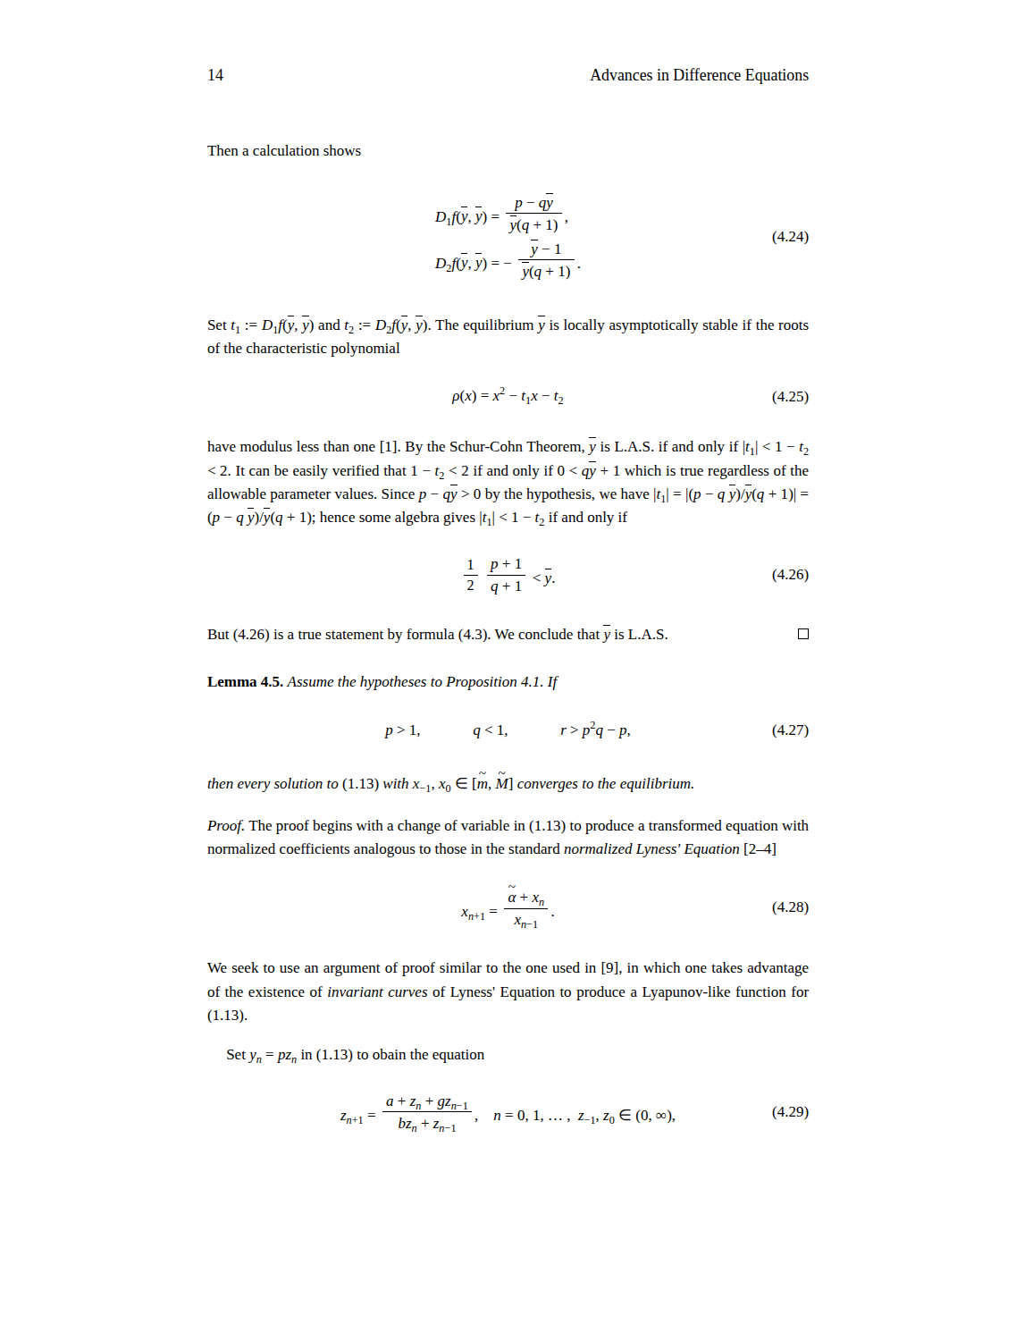14 Advances in Difference Equations
Then a calculation shows
D1f(y, y) = p − qy y(q + 1) , D2f(y, y) = − y − 1 y(q + 1) .
(4.24)
Set t1 := D1f(y, y) and t2 := D2f(y, y). The equilibrium y is locally asymptotically stable if the roots of the characteristic polynomial
ρ(x) = x2 − t1x − t2
(4.25)
have modulus less than one [1]. By the Schur-Cohn Theorem, y is L.A.S. if and only if |t1| < 1 − t2 < 2. It can be easily verified that 1 − t2 < 2 if and only if 0 < qy + 1 which is true regardless of the allowable parameter values. Since p − qy > 0 by the hypothesis, we have |t1| = |(p − q y)/y(q + 1)| = (p − q y)/y(q + 1); hence some algebra gives |t1| < 1 − t2 if and only if
1 2 p + 1 q + 1 < y.
(4.26)
But (4.26) is a true statement by formula (4.3). We conclude that y is L.A.S.
Lemma 4.5. Assume the hypotheses to Proposition 4.1. If
p > 1, q < 1, r > p2q − p,
(4.27)
then every solution to (1.13) with x−1, x0 ∈ [~m, ~M] converges to the equilibrium.
Proof. The proof begins with a change of variable in (1.13) to produce a transformed equation with normalized coefficients analogous to those in the standard normalized Lyness' Equation [2–4]
xn+1 = ~α + xn xn−1 .
(4.28)
We seek to use an argument of proof similar to the one used in [9], in which one takes advantage of the existence of invariant curves of Lyness' Equation to produce a Lyapunov-like function for (1.13).
Set yn = pzn in (1.13) to obain the equation
zn+1 = a + zn + gzn−1 bzn + zn−1 , n = 0, 1, … , z−1, z0 ∈ (0, ∞),
(4.29)